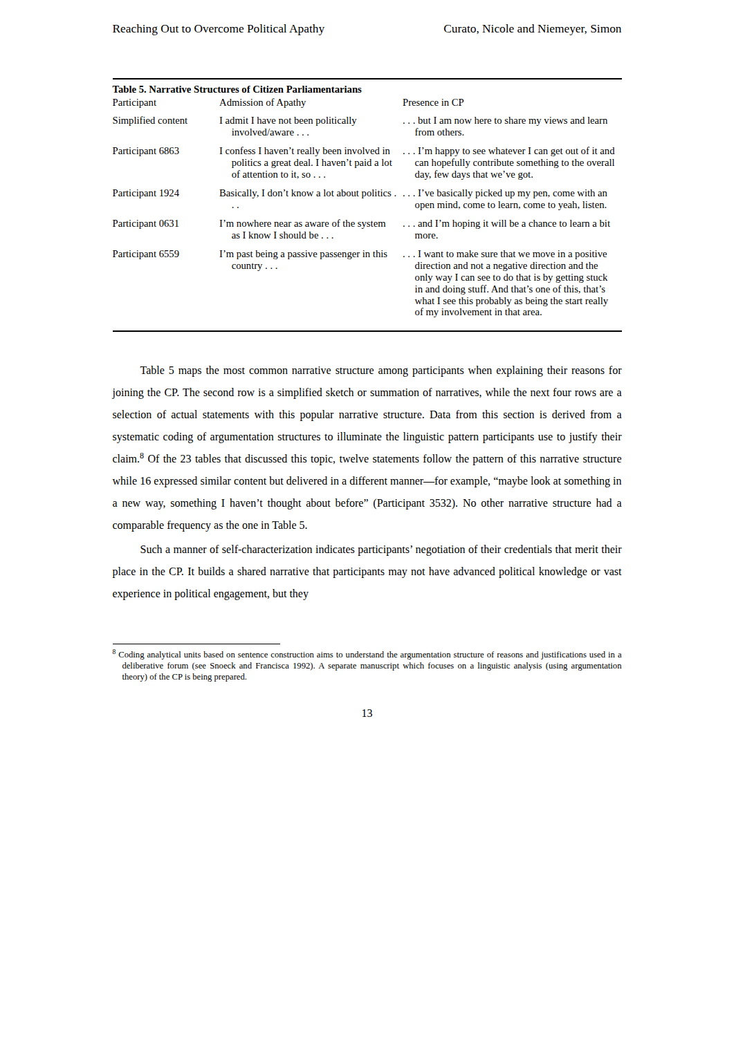Reaching Out to Overcome Political Apathy Curato, Nicole and Niemeyer, Simon
Table 5. Narrative Structures of Citizen Parliamentarians
| Participant | Admission of Apathy | Presence in CP |
| --- | --- | --- |
| Simplified content | I admit I have not been politically involved/aware . . . | . . . but I am now here to share my views and learn from others. |
| Participant 6863 | I confess I haven’t really been involved in politics a great deal. I haven’t paid a lot of attention to it, so . . . | . . . I’m happy to see whatever I can get out of it and can hopefully contribute something to the overall day, few days that we’ve got. |
| Participant 1924 | Basically, I don’t know a lot about politics . . . | . . . I’ve basically picked up my pen, come with an open mind, come to learn, come to yeah, listen. |
| Participant 0631 | I’m nowhere near as aware of the system as I know I should be . . . | . . . and I’m hoping it will be a chance to learn a bit more. |
| Participant 6559 | I’m past being a passive passenger in this country . . . | . . . I want to make sure that we move in a positive direction and not a negative direction and the only way I can see to do that is by getting stuck in and doing stuff. And that’s one of this, that’s what I see this probably as being the start really of my involvement in that area. |
Table 5 maps the most common narrative structure among participants when explaining their reasons for joining the CP. The second row is a simplified sketch or summation of narratives, while the next four rows are a selection of actual statements with this popular narrative structure. Data from this section is derived from a systematic coding of argumentation structures to illuminate the linguistic pattern participants use to justify their claim.8 Of the 23 tables that discussed this topic, twelve statements follow the pattern of this narrative structure while 16 expressed similar content but delivered in a different manner—for example, “maybe look at something in a new way, something I haven’t thought about before” (Participant 3532). No other narrative structure had a comparable frequency as the one in Table 5.
Such a manner of self-characterization indicates participants’ negotiation of their credentials that merit their place in the CP. It builds a shared narrative that participants may not have advanced political knowledge or vast experience in political engagement, but they
8 Coding analytical units based on sentence construction aims to understand the argumentation structure of reasons and justifications used in a deliberative forum (see Snoeck and Francisca 1992). A separate manuscript which focuses on a linguistic analysis (using argumentation theory) of the CP is being prepared.
13